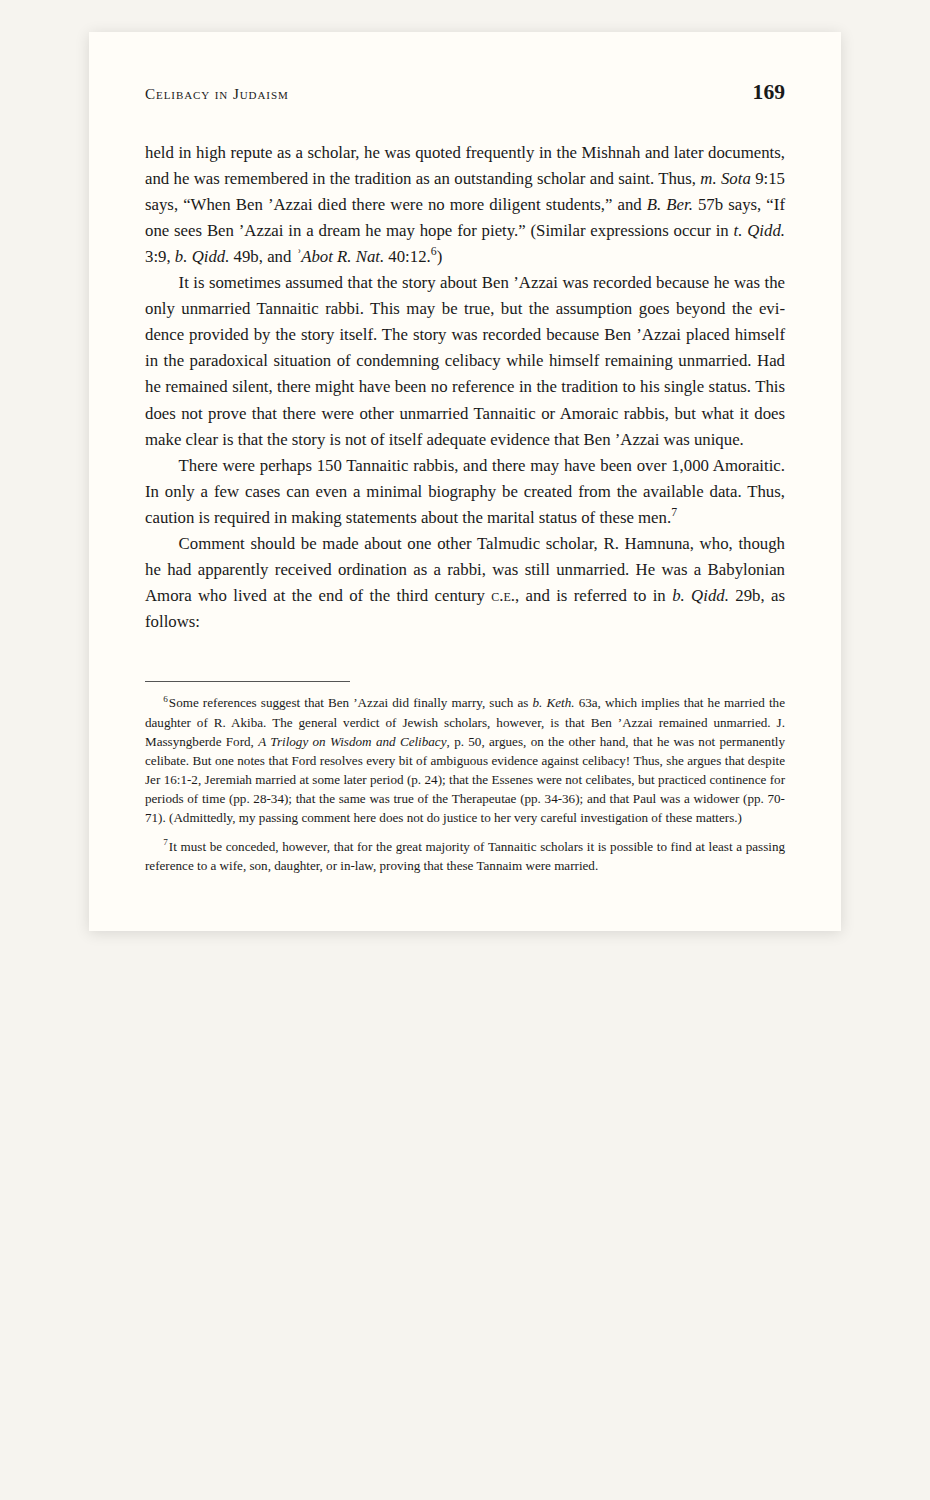Celibacy in Judaism 169
held in high repute as a scholar, he was quoted frequently in the Mishnah and later documents, and he was remembered in the tradition as an outstanding scholar and saint. Thus, m. Sota 9:15 says, “When Ben ʼAzzai died there were no more diligent students,” and B. Ber. 57b says, “If one sees Ben ʼAzzai in a dream he may hope for piety.” (Similar expressions occur in t. Qidd. 3:9, b. Qidd. 49b, and ʾAbot R. Nat. 40:12.6)
It is sometimes assumed that the story about Ben ʼAzzai was recorded because he was the only unmarried Tannaitic rabbi. This may be true, but the assumption goes beyond the evidence provided by the story itself. The story was recorded because Ben ʼAzzai placed himself in the paradoxical situation of condemning celibacy while himself remaining unmarried. Had he remained silent, there might have been no reference in the tradition to his single status. This does not prove that there were other unmarried Tannaitic or Amoraic rabbis, but what it does make clear is that the story is not of itself adequate evidence that Ben ʼAzzai was unique.
There were perhaps 150 Tannaitic rabbis, and there may have been over 1,000 Amoraitic. In only a few cases can even a minimal biography be created from the available data. Thus, caution is required in making statements about the marital status of these men.7
Comment should be made about one other Talmudic scholar, R. Hamnuna, who, though he had apparently received ordination as a rabbi, was still unmarried. He was a Babylonian Amora who lived at the end of the third century c.e., and is referred to in b. Qidd. 29b, as follows:
6Some references suggest that Ben ʼAzzai did finally marry, such as b. Keth. 63a, which implies that he married the daughter of R. Akiba. The general verdict of Jewish scholars, however, is that Ben ʼAzzai remained unmarried. J. Massyngberde Ford, A Trilogy on Wisdom and Celibacy, p. 50, argues, on the other hand, that he was not permanently celibate. But one notes that Ford resolves every bit of ambiguous evidence against celibacy! Thus, she argues that despite Jer 16:1-2, Jeremiah married at some later period (p. 24); that the Essenes were not celibates, but practiced continence for periods of time (pp. 28-34); that the same was true of the Therapeutae (pp. 34-36); and that Paul was a widower (pp. 70-71). (Admittedly, my passing comment here does not do justice to her very careful investigation of these matters.)
7It must be conceded, however, that for the great majority of Tannaitic scholars it is possible to find at least a passing reference to a wife, son, daughter, or in-law, proving that these Tannaim were married.